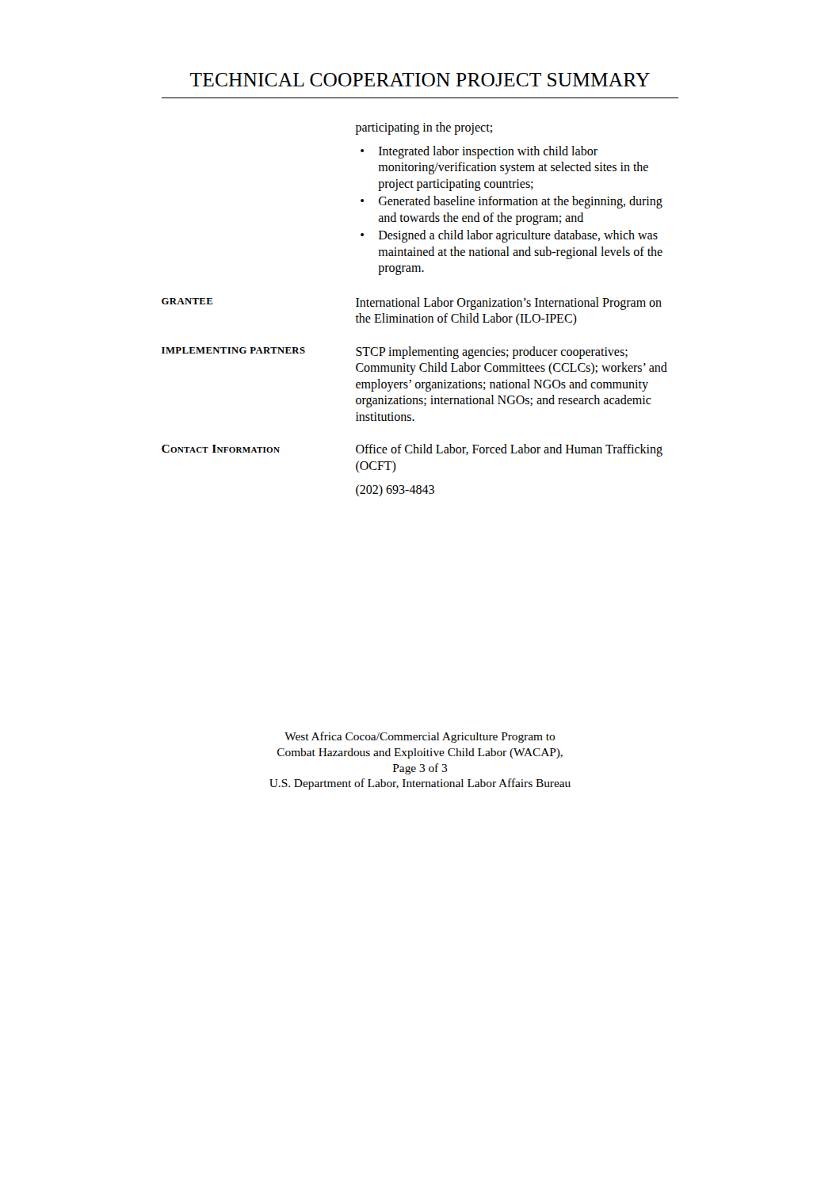TECHNICAL COOPERATION PROJECT SUMMARY
| | participating in the project; Integrated labor inspection with child labor monitoring/verification system at selected sites in the project participating countries; Generated baseline information at the beginning, during and towards the end of the program; and Designed a child labor agriculture database, which was maintained at the national and sub-regional levels of the program. |
| GRANTEE | International Labor Organization’s International Program on the Elimination of Child Labor (ILO-IPEC) |
| IMPLEMENTING PARTNERS | STCP implementing agencies; producer cooperatives; Community Child Labor Committees (CCLCs); workers’ and employers’ organizations; national NGOs and community organizations; international NGOs; and research academic institutions. |
| Contact Information | Office of Child Labor, Forced Labor and Human Trafficking (OCFT) (202) 693-4843 |
West Africa Cocoa/Commercial Agriculture Program to
Combat Hazardous and Exploitive Child Labor (WACAP),
Page 3 of 3
U.S. Department of Labor, International Labor Affairs Bureau